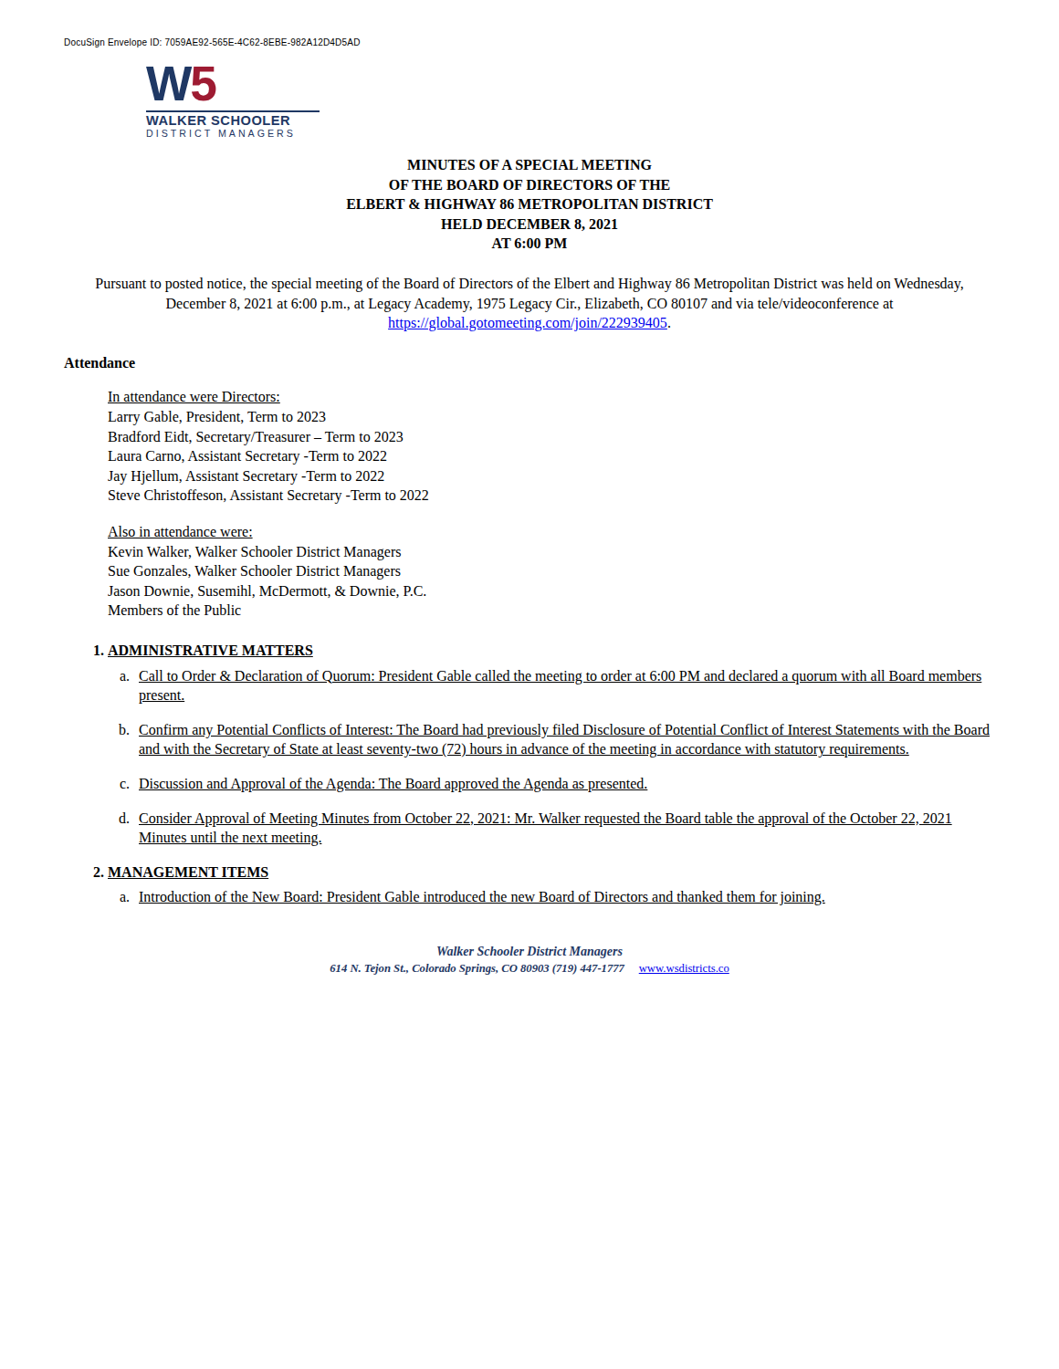DocuSign Envelope ID: 7059AE92-565E-4C62-8EBE-982A12D4D5AD
W5
WALKER SCHOOLER
DISTRICT MANAGERS
MINUTES OF A SPECIAL MEETING
OF THE BOARD OF DIRECTORS OF THE
ELBERT & HIGHWAY 86 METROPOLITAN DISTRICT
HELD DECEMBER 8, 2021
AT 6:00 PM
Pursuant to posted notice, the special meeting of the Board of Directors of the Elbert and Highway 86 Metropolitan District was held on Wednesday, December 8, 2021 at 6:00 p.m., at Legacy Academy, 1975 Legacy Cir., Elizabeth, CO 80107 and via tele/videoconference at https://global.gotomeeting.com/join/222939405.
Attendance
In attendance were Directors:
Larry Gable, President, Term to 2023
Bradford Eidt, Secretary/Treasurer – Term to 2023
Laura Carno, Assistant Secretary -Term to 2022
Jay Hjellum, Assistant Secretary -Term to 2022
Steve Christoffeson, Assistant Secretary -Term to 2022
Also in attendance were:
Kevin Walker, Walker Schooler District Managers
Sue Gonzales, Walker Schooler District Managers
Jason Downie, Susemihl, McDermott, & Downie, P.C.
Members of the Public
ADMINISTRATIVE MATTERS
Call to Order & Declaration of Quorum: President Gable called the meeting to order at 6:00 PM and declared a quorum with all Board members present.
Confirm any Potential Conflicts of Interest: The Board had previously filed Disclosure of Potential Conflict of Interest Statements with the Board and with the Secretary of State at least seventy-two (72) hours in advance of the meeting in accordance with statutory requirements.
Discussion and Approval of the Agenda: The Board approved the Agenda as presented.
Consider Approval of Meeting Minutes from October 22, 2021: Mr. Walker requested the Board table the approval of the October 22, 2021 Minutes until the next meeting.
MANAGEMENT ITEMS
Introduction of the New Board: President Gable introduced the new Board of Directors and thanked them for joining.
Walker Schooler District Managers
614 N. Tejon St., Colorado Springs, CO 80903 (719) 447-1777 www.wsdistricts.co